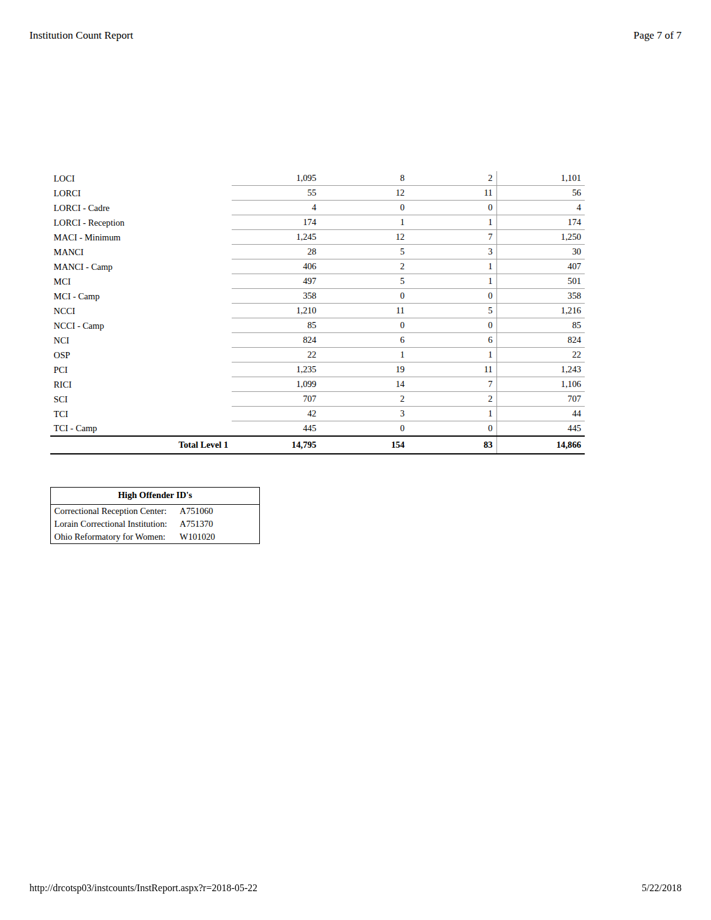Institution Count Report Page 7 of 7
| LOCI | 1,095 | 8 | 2 | 1,101 |
| LORCI | 55 | 12 | 11 | 56 |
| LORCI - Cadre | 4 | 0 | 0 | 4 |
| LORCI - Reception | 174 | 1 | 1 | 174 |
| MACI - Minimum | 1,245 | 12 | 7 | 1,250 |
| MANCI | 28 | 5 | 3 | 30 |
| MANCI - Camp | 406 | 2 | 1 | 407 |
| MCI | 497 | 5 | 1 | 501 |
| MCI - Camp | 358 | 0 | 0 | 358 |
| NCCI | 1,210 | 11 | 5 | 1,216 |
| NCCI - Camp | 85 | 0 | 0 | 85 |
| NCI | 824 | 6 | 6 | 824 |
| OSP | 22 | 1 | 1 | 22 |
| PCI | 1,235 | 19 | 11 | 1,243 |
| RICI | 1,099 | 14 | 7 | 1,106 |
| SCI | 707 | 2 | 2 | 707 |
| TCI | 42 | 3 | 1 | 44 |
| TCI - Camp | 445 | 0 | 0 | 445 |
| Total Level 1 | 14,795 | 154 | 83 | 14,866 |
High Offender ID's
| Correctional Reception Center: | A751060 |
| Lorain Correctional Institution: | A751370 |
| Ohio Reformatory for Women: | W101020 |
http://drcotsp03/instcounts/InstReport.aspx?r=2018-05-22 5/22/2018